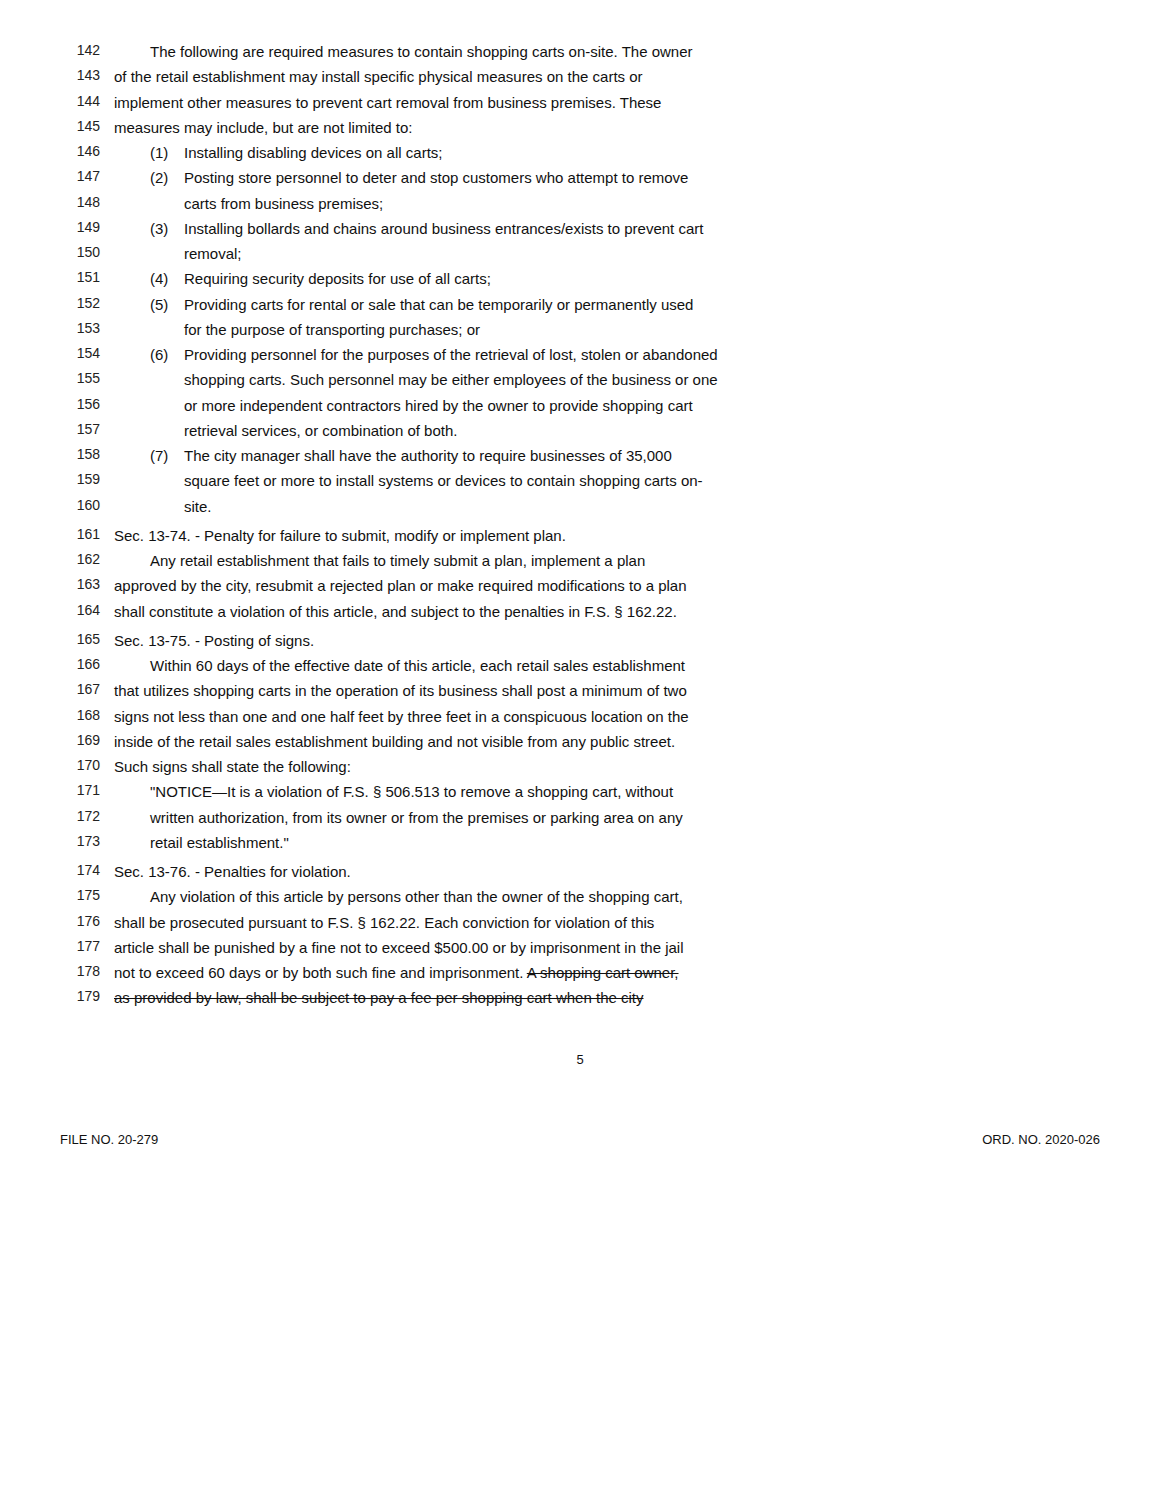142
The following are required measures to contain shopping carts on-site. The owner
143
of the retail establishment may install specific physical measures on the carts or
144
implement other measures to prevent cart removal from business premises. These
145
measures may include, but are not limited to:
146
(1)
Installing disabling devices on all carts;
147
(2)
Posting store personnel to deter and stop customers who attempt to remove
148
carts from business premises;
149
(3)
Installing bollards and chains around business entrances/exists to prevent cart
150
removal;
151
(4)
Requiring security deposits for use of all carts;
152
(5)
Providing carts for rental or sale that can be temporarily or permanently used
153
for the purpose of transporting purchases; or
154
(6)
Providing personnel for the purposes of the retrieval of lost, stolen or abandoned
155
shopping carts. Such personnel may be either employees of the business or one
156
or more independent contractors hired by the owner to provide shopping cart
157
retrieval services, or combination of both.
158
(7)
The city manager shall have the authority to require businesses of 35,000
159
square feet or more to install systems or devices to contain shopping carts on-
160
site.
161
Sec. 13-74. - Penalty for failure to submit, modify or implement plan.
162
Any retail establishment that fails to timely submit a plan, implement a plan
163
approved by the city, resubmit a rejected plan or make required modifications to a plan
164
shall constitute a violation of this article, and subject to the penalties in F.S. § 162.22.
165
Sec. 13-75. - Posting of signs.
166
Within 60 days of the effective date of this article, each retail sales establishment
167
that utilizes shopping carts in the operation of its business shall post a minimum of two
168
signs not less than one and one half feet by three feet in a conspicuous location on the
169
inside of the retail sales establishment building and not visible from any public street.
170
Such signs shall state the following:
171
"NOTICE—It is a violation of F.S. § 506.513 to remove a shopping cart, without
172
written authorization, from its owner or from the premises or parking area on any
173
retail establishment."
174
Sec. 13-76. - Penalties for violation.
175
Any violation of this article by persons other than the owner of the shopping cart,
176
shall be prosecuted pursuant to F.S. § 162.22. Each conviction for violation of this
177
article shall be punished by a fine not to exceed $500.00 or by imprisonment in the jail
178
not to exceed 60 days or by both such fine and imprisonment. A shopping cart owner,
179
as provided by law, shall be subject to pay a fee per shopping cart when the city
5
FILE NO. 20-279
ORD. NO. 2020-026